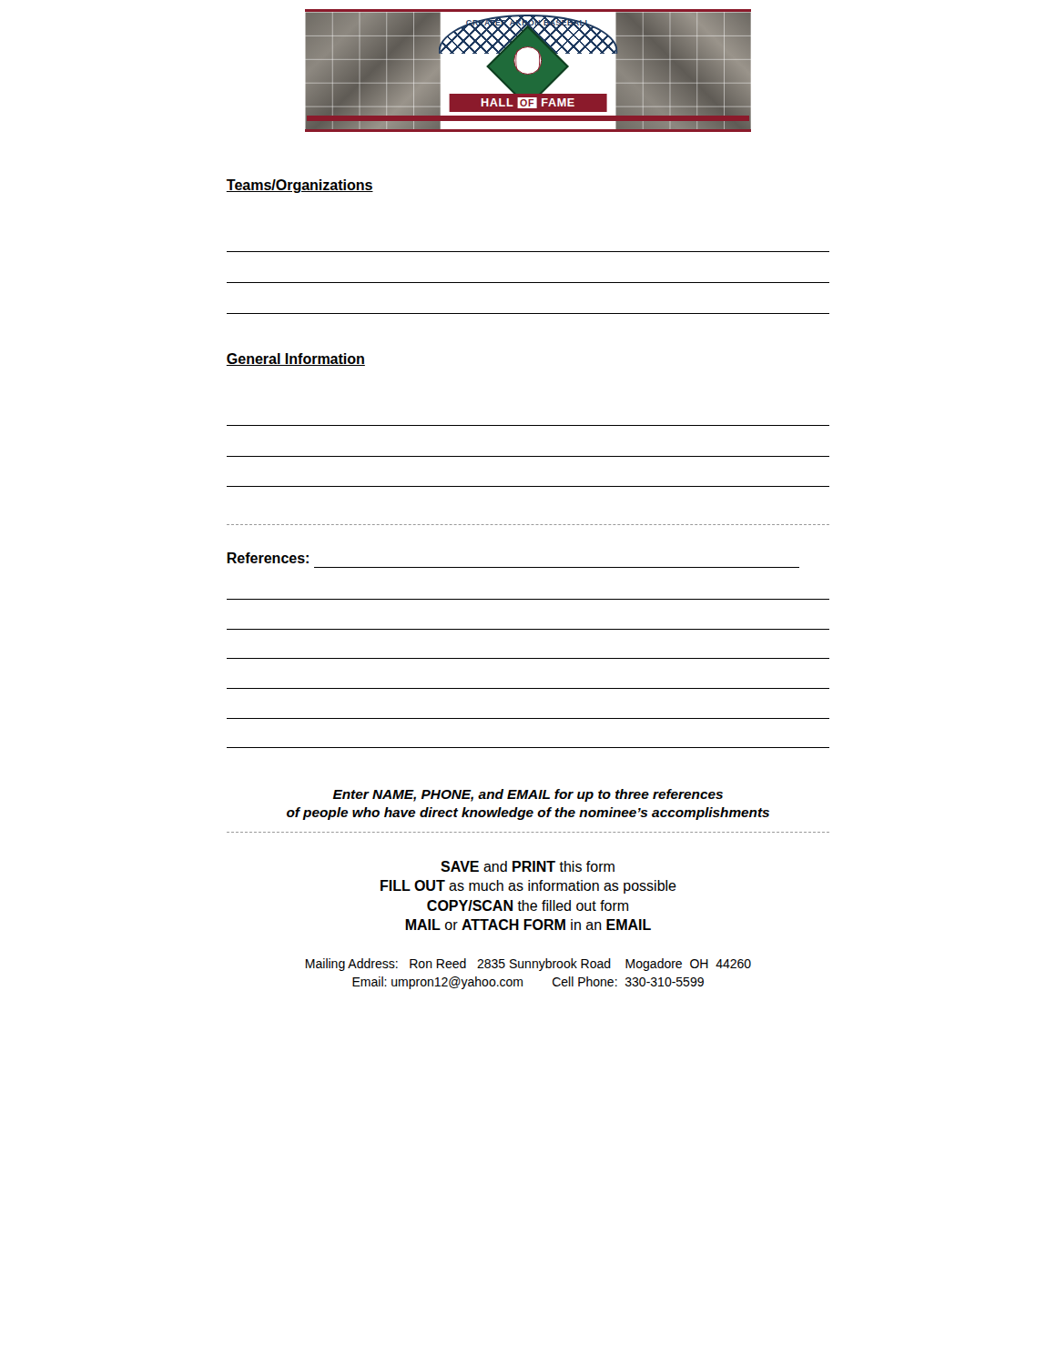GREATER AKRON BASEBALL
HALL OF FAME
Teams/Organizations
General Information
References:
Enter NAME, PHONE, and EMAIL for up to three references
of people who have direct knowledge of the nominee’s accomplishments
SAVE and PRINT this form
FILL OUT as much as information as possible
COPY/SCAN the filled out form
MAIL or ATTACH FORM in an EMAIL
Mailing Address: Ron Reed 2835 Sunnybrook Road Mogadore OH 44260
Email: umpron12@yahoo.com Cell Phone: 330-310-5599